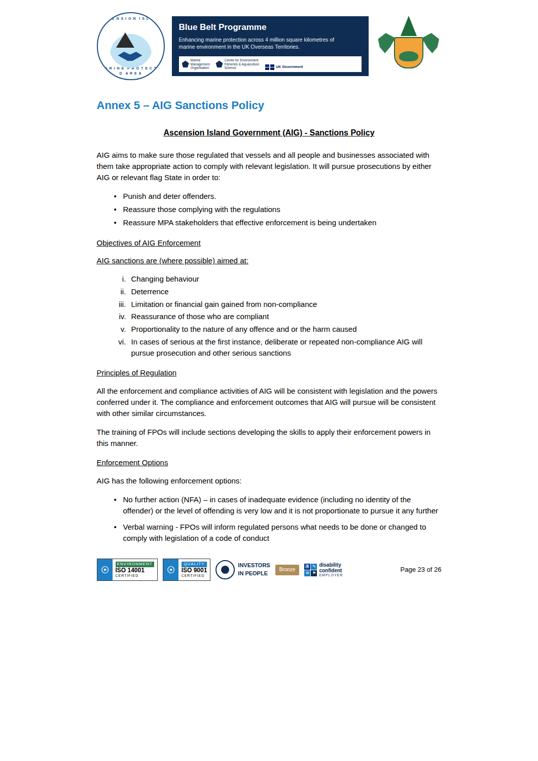A S C E N S I O N I S L A N D M A R I N E P R O T E C T E D A R E A
Blue Belt Programme
Enhancing marine protection across 4 million square kilometres of
marine environment in the UK Overseas Territories.
Marine
Management
Organisation
Centre for Environment
Fisheries & Aquaculture
Science
UK Government
Annex 5 – AIG Sanctions Policy
Ascension Island Government (AIG) - Sanctions Policy
AIG aims to make sure those regulated that vessels and all people and businesses associated with them take appropriate action to comply with relevant legislation. It will pursue prosecutions by either AIG or relevant flag State in order to:
Punish and deter offenders.
Reassure those complying with the regulations
Reassure MPA stakeholders that effective enforcement is being undertaken
Objectives of AIG Enforcement
AIG sanctions are (where possible) aimed at:
Changing behaviour
Deterrence
Limitation or financial gain gained from non-compliance
Reassurance of those who are compliant
Proportionality to the nature of any offence and or the harm caused
In cases of serious at the first instance, deliberate or repeated non-compliance AIG will pursue prosecution and other serious sanctions
Principles of Regulation
All the enforcement and compliance activities of AIG will be consistent with legislation and the powers conferred under it. The compliance and enforcement outcomes that AIG will pursue will be consistent with other similar circumstances.
The training of FPOs will include sections developing the skills to apply their enforcement powers in this manner.
Enforcement Options
AIG has the following enforcement options:
No further action (NFA) – in cases of inadequate evidence (including no identity of the offender) or the level of offending is very low and it is not proportionate to pursue it any further
Verbal warning - FPOs will inform regulated persons what needs to be done or changed to comply with legislation of a code of conduct
⦿
ENVIRONMENT
ISO 14001
CERTIFIED
⦿
QUALITY
ISO 9001
CERTIFIED
INVESTORS
IN PEOPLE
Bronze
♿✎ ✉⚑
disability
confident
EMPLOYER
Page 23 of 26